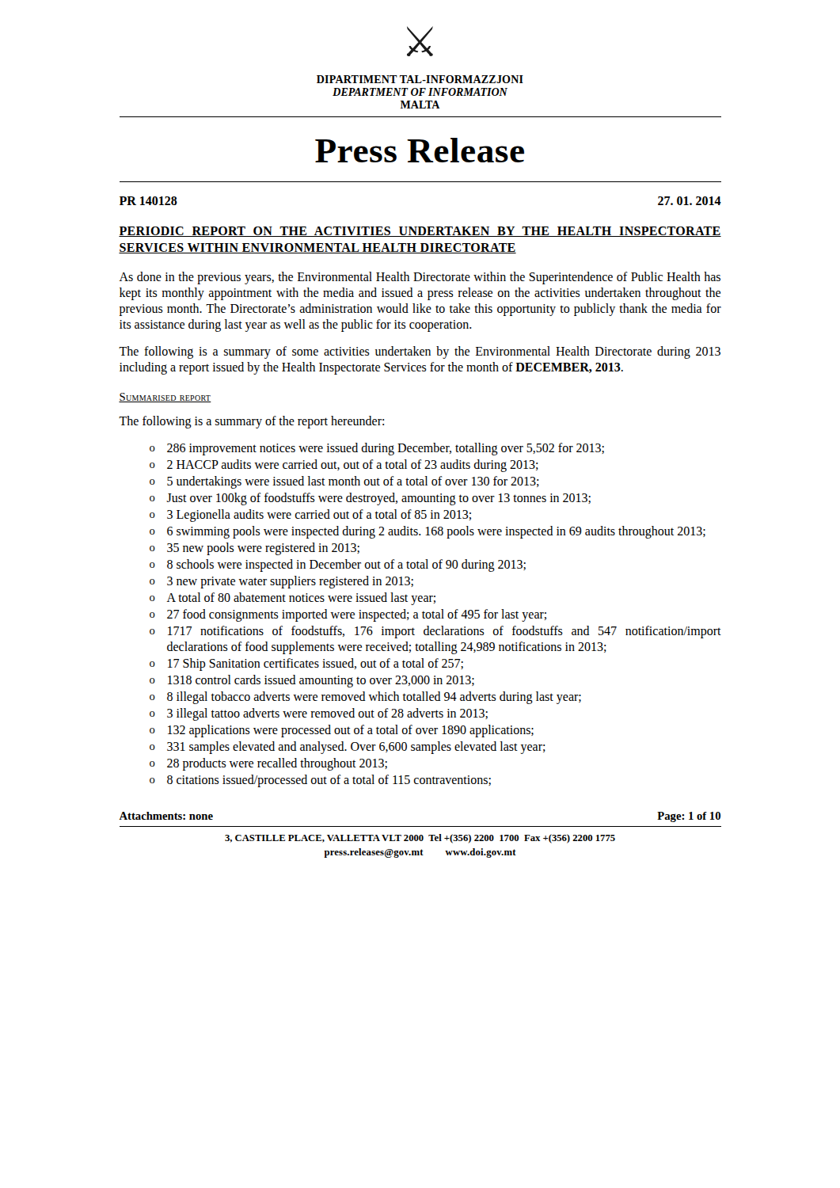⚔
DIPARTIMENT TAL-INFORMAZZJONI
DEPARTMENT OF INFORMATION
MALTA
Press Release
PR 140128 27. 01. 2014
Periodic report on the activities undertaken by the Health Inspectorate Services within Environmental Health Directorate
As done in the previous years, the Environmental Health Directorate within the Superintendence of Public Health has kept its monthly appointment with the media and issued a press release on the activities undertaken throughout the previous month. The Directorate’s administration would like to take this opportunity to publicly thank the media for its assistance during last year as well as the public for its cooperation.
The following is a summary of some activities undertaken by the Environmental Health Directorate during 2013 including a report issued by the Health Inspectorate Services for the month of DECEMBER, 2013.
Summarised report
The following is a summary of the report hereunder:
286 improvement notices were issued during December, totalling over 5,502 for 2013;
2 HACCP audits were carried out, out of a total of 23 audits during 2013;
5 undertakings were issued last month out of a total of over 130 for 2013;
Just over 100kg of foodstuffs were destroyed, amounting to over 13 tonnes in 2013;
3 Legionella audits were carried out of a total of 85 in 2013;
6 swimming pools were inspected during 2 audits. 168 pools were inspected in 69 audits throughout 2013;
35 new pools were registered in 2013;
8 schools were inspected in December out of a total of 90 during 2013;
3 new private water suppliers registered in 2013;
A total of 80 abatement notices were issued last year;
27 food consignments imported were inspected; a total of 495 for last year;
1717 notifications of foodstuffs, 176 import declarations of foodstuffs and 547 notification/import declarations of food supplements were received; totalling 24,989 notifications in 2013;
17 Ship Sanitation certificates issued, out of a total of 257;
1318 control cards issued amounting to over 23,000 in 2013;
8 illegal tobacco adverts were removed which totalled 94 adverts during last year;
3 illegal tattoo adverts were removed out of 28 adverts in 2013;
132 applications were processed out of a total of over 1890 applications;
331 samples elevated and analysed. Over 6,600 samples elevated last year;
28 products were recalled throughout 2013;
8 citations issued/processed out of a total of 115 contraventions;
Attachments: none Page: 1 of 10
3, CASTILLE PLACE, VALLETTA VLT 2000 Tel +(356) 2200 1700 Fax +(356) 2200 1775
press.releases@gov.mt www.doi.gov.mt